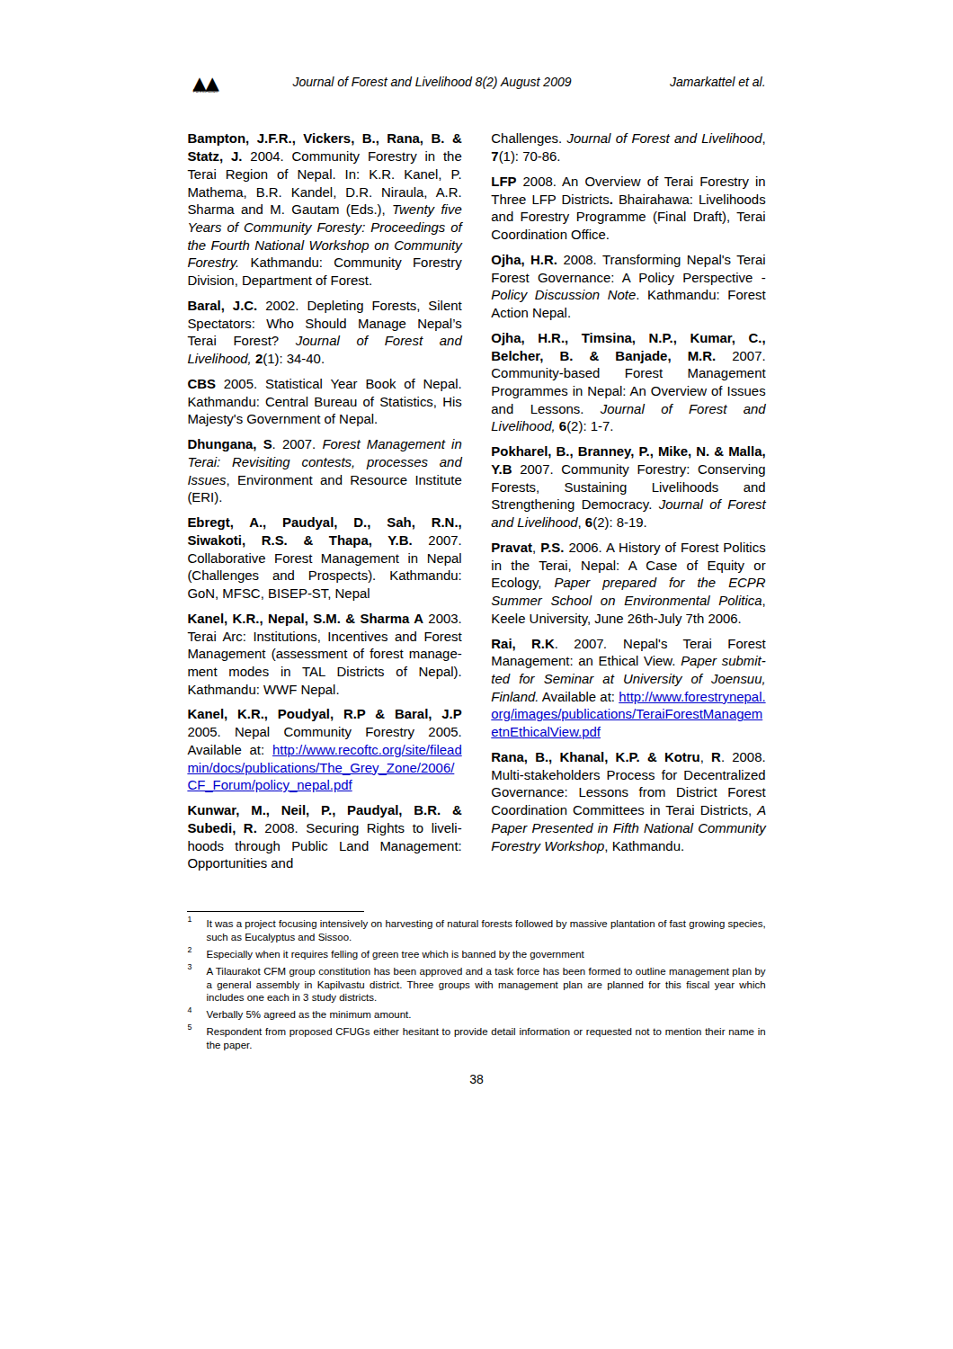▲▲ ForestAction
Journal of Forest and Livelihood 8(2) August 2009
Jamarkattel et al.
Bampton, J.F.R., Vickers, B., Rana, B. & Statz, J. 2004. Community Forestry in the Terai Region of Nepal. In: K.R. Kanel, P. Mathema, B.R. Kandel, D.R. Niraula, A.R. Sharma and M. Gautam (Eds.), Twenty five Years of Community Foresty: Proceedings of the Fourth National Workshop on Community Forestry. Kathmandu: Community Forestry Division, Department of Forest.
Baral, J.C. 2002. Depleting Forests, Silent Spectators: Who Should Manage Nepal’s Terai Forest? Journal of Forest and Livelihood, 2(1): 34-40.
CBS 2005. Statistical Year Book of Nepal. Kathmandu: Central Bureau of Statistics, His Majesty's Government of Nepal.
Dhungana, S. 2007. Forest Management in Terai: Revisiting contests, processes and Issues, Environment and Resource Institute (ERI).
Ebregt, A., Paudyal, D., Sah, R.N., Siwakoti, R.S. & Thapa, Y.B. 2007. Collaborative Forest Management in Nepal (Challenges and Prospects). Kathmandu: GoN, MFSC, BISEP-ST, Nepal
Kanel, K.R., Nepal, S.M. & Sharma A 2003. Terai Arc: Institutions, Incentives and Forest Management (assessment of forest management modes in TAL Districts of Nepal). Kathmandu: WWF Nepal.
Kanel, K.R., Poudyal, R.P & Baral, J.P 2005. Nepal Community Forestry 2005. Available at: http://www.recoftc.org/site/fileadmin/docs/publications/The_Grey_Zone/2006/CF_Forum/policy_nepal.pdf
Kunwar, M., Neil, P., Paudyal, B.R. & Subedi, R. 2008. Securing Rights to livelihoods through Public Land Management: Opportunities and
Challenges. Journal of Forest and Livelihood, 7(1): 70-86.
LFP 2008. An Overview of Terai Forestry in Three LFP Districts. Bhairahawa: Livelihoods and Forestry Programme (Final Draft), Terai Coordination Office.
Ojha, H.R. 2008. Transforming Nepal's Terai Forest Governance: A Policy Perspective - Policy Discussion Note. Kathmandu: Forest Action Nepal.
Ojha, H.R., Timsina, N.P., Kumar, C., Belcher, B. & Banjade, M.R. 2007. Community-based Forest Management Programmes in Nepal: An Overview of Issues and Lessons. Journal of Forest and Livelihood, 6(2): 1-7.
Pokharel, B., Branney, P., Mike, N. & Malla, Y.B 2007. Community Forestry: Conserving Forests, Sustaining Livelihoods and Strengthening Democracy. Journal of Forest and Livelihood, 6(2): 8-19.
Pravat, P.S. 2006. A History of Forest Politics in the Terai, Nepal: A Case of Equity or Ecology, Paper prepared for the ECPR Summer School on Environmental Politica, Keele University, June 26th-July 7th 2006.
Rai, R.K. 2007. Nepal's Terai Forest Management: an Ethical View. Paper submitted for Seminar at University of Joensuu, Finland. Available at: http://www.forestrynepal.org/images/publications/TeraiForestManagemetnEthicalView.pdf
Rana, B., Khanal, K.P. & Kotru, R. 2008. Multi-stakeholders Process for Decentralized Governance: Lessons from District Forest Coordination Committees in Terai Districts, A Paper Presented in Fifth National Community Forestry Workshop, Kathmandu.
It was a project focusing intensively on harvesting of natural forests followed by massive plantation of fast growing species, such as Eucalyptus and Sissoo.
Especially when it requires felling of green tree which is banned by the government
A Tilaurakot CFM group constitution has been approved and a task force has been formed to outline management plan by a general assembly in Kapilvastu district. Three groups with management plan are planned for this fiscal year which includes one each in 3 study districts.
Verbally 5% agreed as the minimum amount.
Respondent from proposed CFUGs either hesitant to provide detail information or requested not to mention their name in the paper.
38